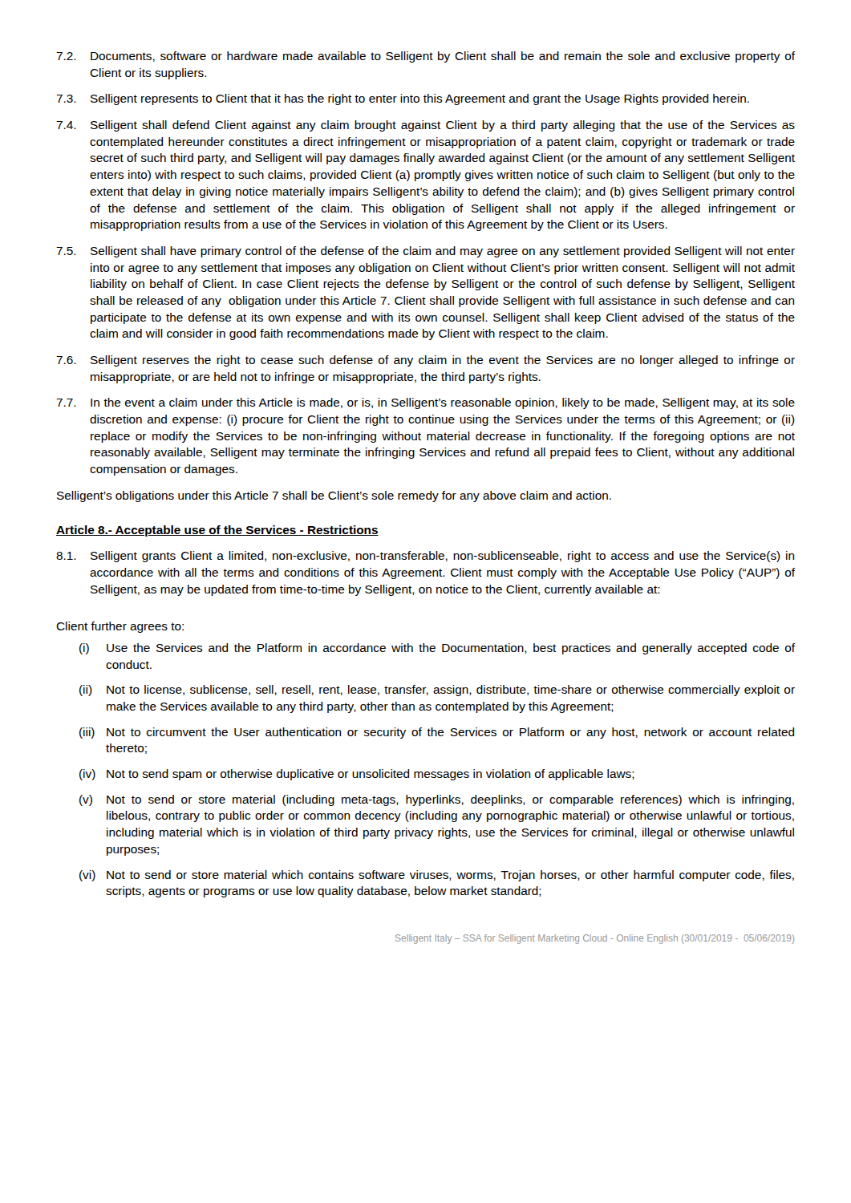7.2.
Documents, software or hardware made available to Selligent by Client shall be and remain the sole and exclusive property of Client or its suppliers.
7.3.
Selligent represents to Client that it has the right to enter into this Agreement and grant the Usage Rights provided herein.
7.4.
Selligent shall defend Client against any claim brought against Client by a third party alleging that the use of the Services as contemplated hereunder constitutes a direct infringement or misappropriation of a patent claim, copyright or trademark or trade secret of such third party, and Selligent will pay damages finally awarded against Client (or the amount of any settlement Selligent enters into) with respect to such claims, provided Client (a) promptly gives written notice of such claim to Selligent (but only to the extent that delay in giving notice materially impairs Selligent’s ability to defend the claim); and (b) gives Selligent primary control of the defense and settlement of the claim. This obligation of Selligent shall not apply if the alleged infringement or misappropriation results from a use of the Services in violation of this Agreement by the Client or its Users.
7.5.
Selligent shall have primary control of the defense of the claim and may agree on any settlement provided Selligent will not enter into or agree to any settlement that imposes any obligation on Client without Client’s prior written consent. Selligent will not admit liability on behalf of Client. In case Client rejects the defense by Selligent or the control of such defense by Selligent, Selligent shall be released of any obligation under this Article 7. Client shall provide Selligent with full assistance in such defense and can participate to the defense at its own expense and with its own counsel. Selligent shall keep Client advised of the status of the claim and will consider in good faith recommendations made by Client with respect to the claim.
7.6.
Selligent reserves the right to cease such defense of any claim in the event the Services are no longer alleged to infringe or misappropriate, or are held not to infringe or misappropriate, the third party’s rights.
7.7.
In the event a claim under this Article is made, or is, in Selligent’s reasonable opinion, likely to be made, Selligent may, at its sole discretion and expense: (i) procure for Client the right to continue using the Services under the terms of this Agreement; or (ii) replace or modify the Services to be non-infringing without material decrease in functionality. If the foregoing options are not reasonably available, Selligent may terminate the infringing Services and refund all prepaid fees to Client, without any additional compensation or damages.
Selligent’s obligations under this Article 7 shall be Client’s sole remedy for any above claim and action.
Article 8.- Acceptable use of the Services - Restrictions
8.1.
Selligent grants Client a limited, non-exclusive, non-transferable, non-sublicenseable, right to access and use the Service(s) in accordance with all the terms and conditions of this Agreement. Client must comply with the Acceptable Use Policy (“AUP”) of Selligent, as may be updated from time-to-time by Selligent, on notice to the Client, currently available at:
Client further agrees to:
(i) Use the Services and the Platform in accordance with the Documentation, best practices and generally accepted code of conduct.
(ii) Not to license, sublicense, sell, resell, rent, lease, transfer, assign, distribute, time-share or otherwise commercially exploit or make the Services available to any third party, other than as contemplated by this Agreement;
(iii) Not to circumvent the User authentication or security of the Services or Platform or any host, network or account related thereto;
(iv) Not to send spam or otherwise duplicative or unsolicited messages in violation of applicable laws;
(v) Not to send or store material (including meta-tags, hyperlinks, deeplinks, or comparable references) which is infringing, libelous, contrary to public order or common decency (including any pornographic material) or otherwise unlawful or tortious, including material which is in violation of third party privacy rights, use the Services for criminal, illegal or otherwise unlawful purposes;
(vi) Not to send or store material which contains software viruses, worms, Trojan horses, or other harmful computer code, files, scripts, agents or programs or use low quality database, below market standard;
Selligent Italy – SSA for Selligent Marketing Cloud - Online English (30/01/2019 - 05/06/2019)